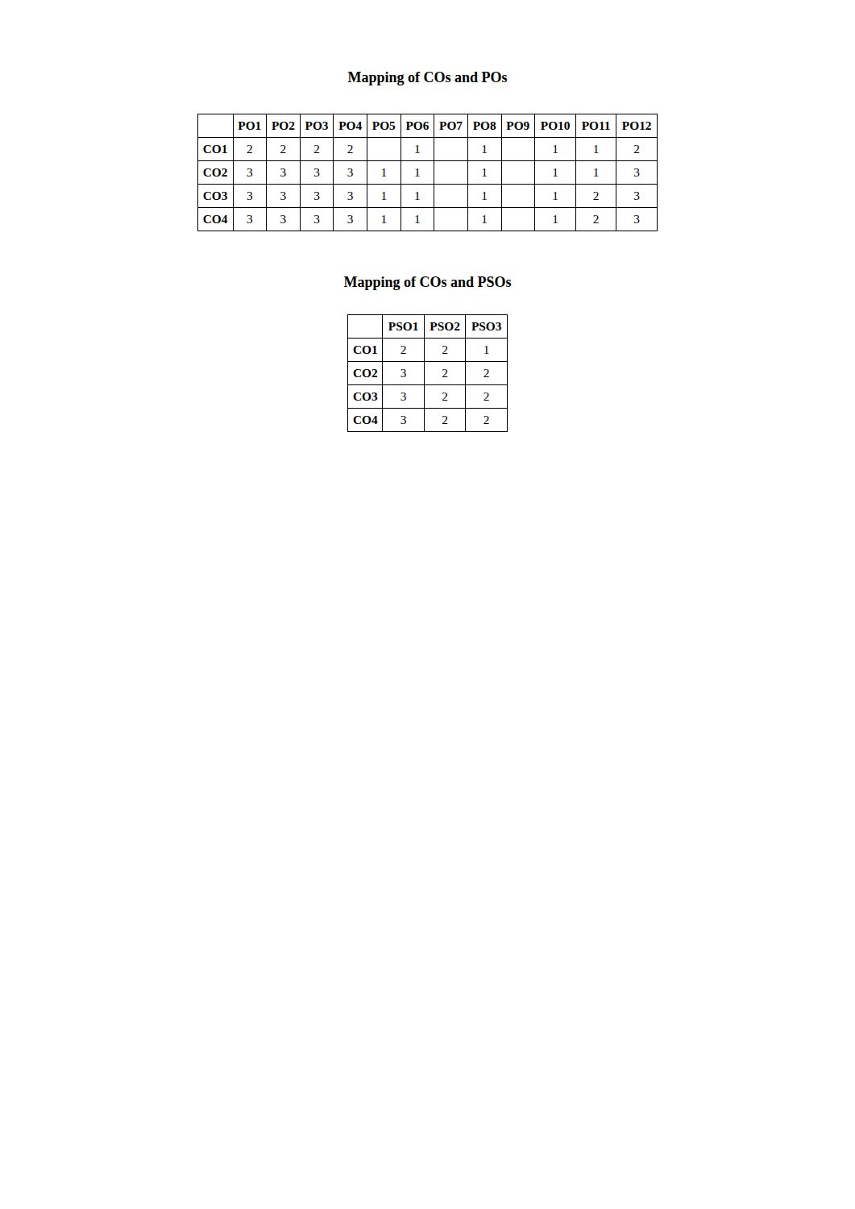Mapping of COs and POs
| | PO1 | PO2 | PO3 | PO4 | PO5 | PO6 | PO7 | PO8 | PO9 | PO10 | PO11 | PO12 |
| --- | --- | --- | --- | --- | --- | --- | --- | --- | --- | --- | --- | --- |
| CO1 | 2 | 2 | 2 | 2 | | 1 | | 1 | | 1 | 1 | 2 |
| CO2 | 3 | 3 | 3 | 3 | 1 | 1 | | 1 | | 1 | 1 | 3 |
| CO3 | 3 | 3 | 3 | 3 | 1 | 1 | | 1 | | 1 | 2 | 3 |
| CO4 | 3 | 3 | 3 | 3 | 1 | 1 | | 1 | | 1 | 2 | 3 |
Mapping of COs and PSOs
| | PSO1 | PSO2 | PSO3 |
| --- | --- | --- | --- |
| CO1 | 2 | 2 | 1 |
| CO2 | 3 | 2 | 2 |
| CO3 | 3 | 2 | 2 |
| CO4 | 3 | 2 | 2 |